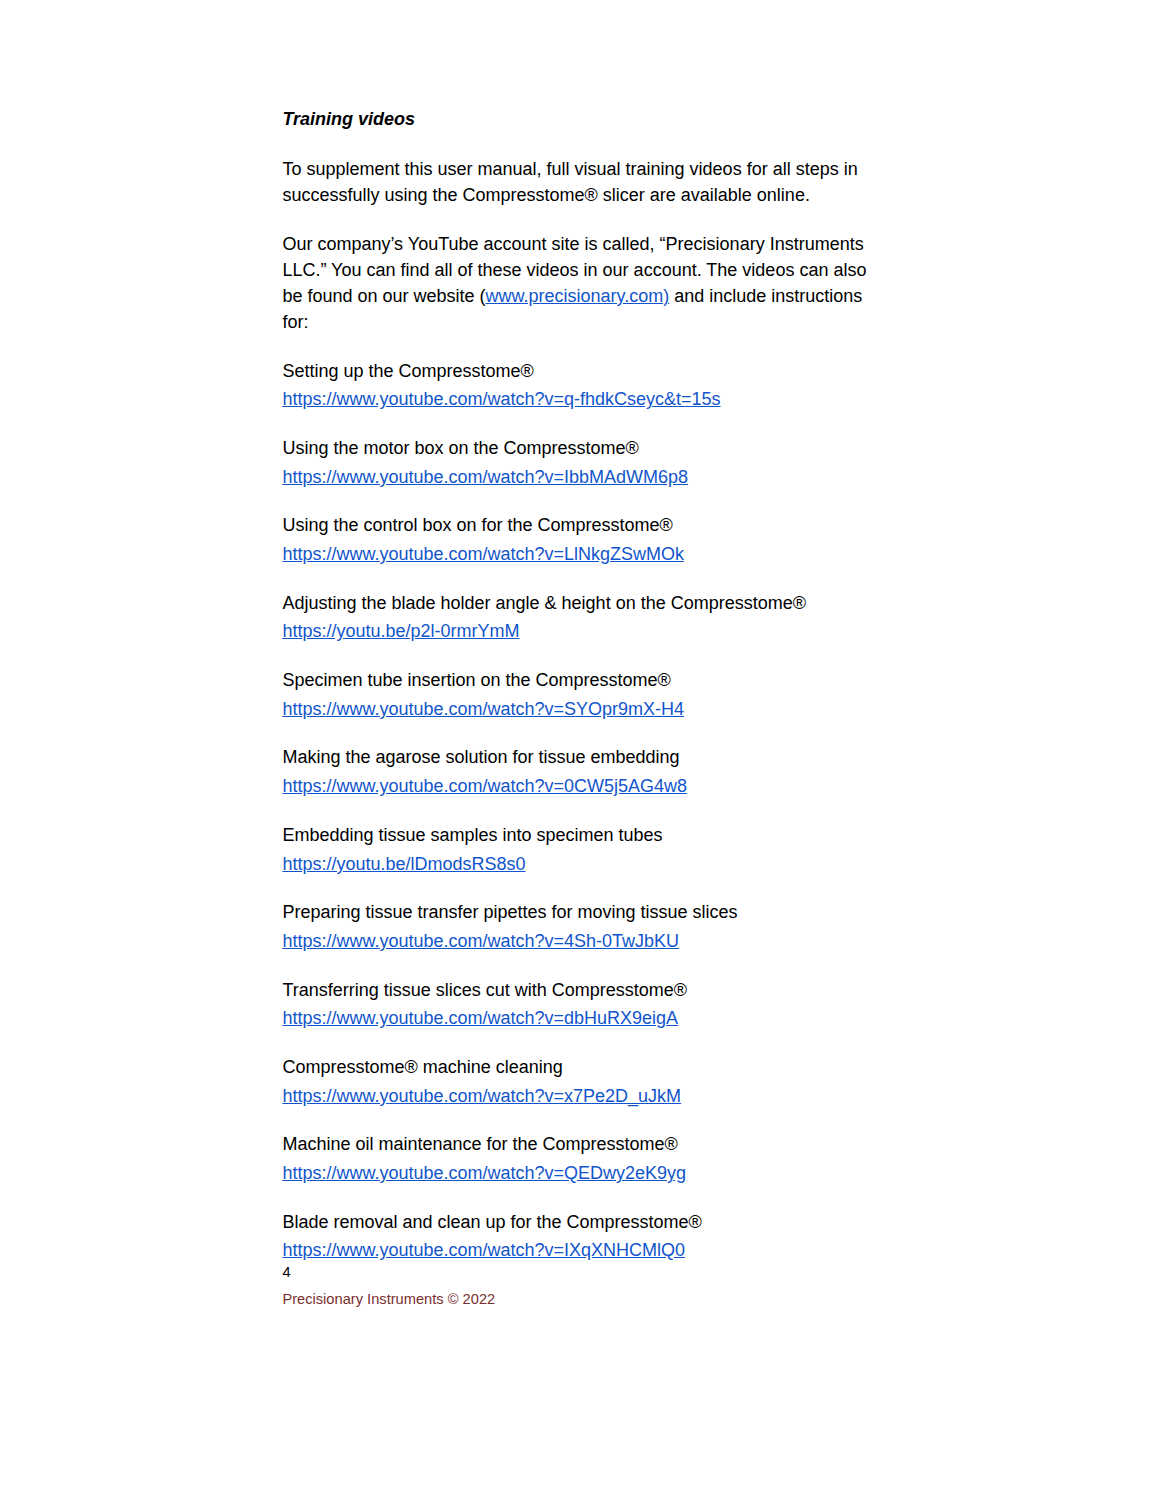Training videos
To supplement this user manual, full visual training videos for all steps in successfully using the Compresstome® slicer are available online.
Our company’s YouTube account site is called, “Precisionary Instruments LLC.” You can find all of these videos in our account. The videos can also be found on our website (www.precisionary.com) and include instructions for:
Setting up the Compresstome®
https://www.youtube.com/watch?v=q-fhdkCseyc&t=15s
Using the motor box on the Compresstome®
https://www.youtube.com/watch?v=IbbMAdWM6p8
Using the control box on for the Compresstome®
https://www.youtube.com/watch?v=LlNkgZSwMOk
Adjusting the blade holder angle & height on the Compresstome®
https://youtu.be/p2l-0rmrYmM
Specimen tube insertion on the Compresstome®
https://www.youtube.com/watch?v=SYOpr9mX-H4
Making the agarose solution for tissue embedding
https://www.youtube.com/watch?v=0CW5j5AG4w8
Embedding tissue samples into specimen tubes
https://youtu.be/lDmodsRS8s0
Preparing tissue transfer pipettes for moving tissue slices
https://www.youtube.com/watch?v=4Sh-0TwJbKU
Transferring tissue slices cut with Compresstome®
https://www.youtube.com/watch?v=dbHuRX9eigA
Compresstome® machine cleaning
https://www.youtube.com/watch?v=x7Pe2D_uJkM
Machine oil maintenance for the Compresstome®
https://www.youtube.com/watch?v=QEDwy2eK9yg
Blade removal and clean up for the Compresstome®
https://www.youtube.com/watch?v=IXqXNHCMlQ0
4
Precisionary Instruments © 2022